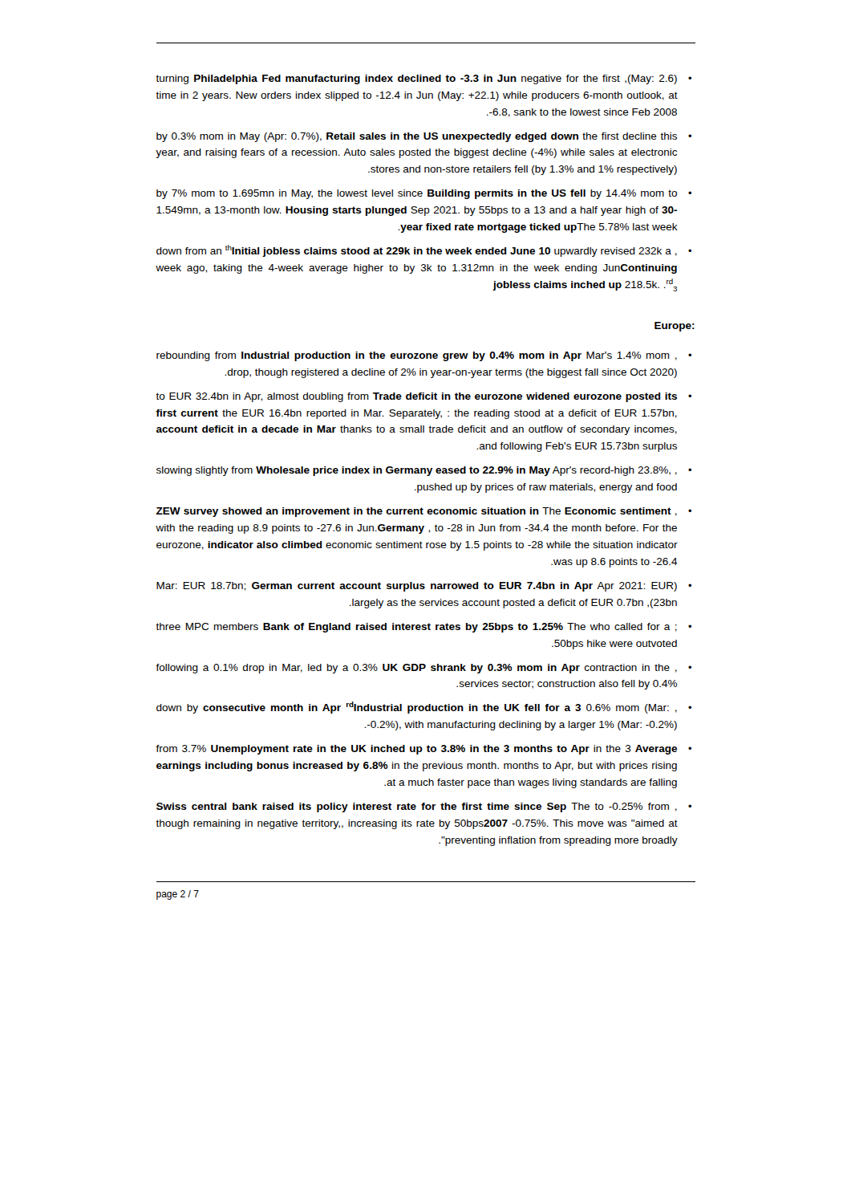(May: 2.6), turning Philadelphia Fed manufacturing index declined to -3.3 in Jun negative for the first time in 2 years. New orders index slipped to -12.4 in Jun (May: +22.1) while producers 6-month outlook, at -6.8, sank to the lowest since Feb 2008.
by 0.3% mom in May (Apr: 0.7%), Retail sales in the US unexpectedly edged down the first decline this year, and raising fears of a recession. Auto sales posted the biggest decline (-4%) while sales at electronic stores and non-store retailers fell (by 1.3% and 1% respectively).
by 7% mom to 1.695mn in May, the lowest level since Building permits in the US fell by 14.4% mom to 1.549mn, a 13-month low. Housing starts plunged Sep 2021. by 55bps to a 13 and a half year high of 30-year fixed rate mortgage ticked up The 5.78% last week.
, down from an thInitial jobless claims stood at 229k in the week ended June 10 upwardly revised 232k a week ago, taking the 4-week average higher to by 3k to 1.312mn in the week ending JunContinuing jobless claims inched up 218.5k. .rd3
:Europe
, rebounding from Industrial production in the eurozone grew by 0.4% mom in Apr Mar's 1.4% mom drop, though registered a decline of 2% in year-on-year terms (the biggest fall since Oct 2020).
to EUR 32.4bn in Apr, almost doubling from Trade deficit in the eurozone widened eurozone posted its first current the EUR 16.4bn reported in Mar. Separately, : the reading stood at a deficit of EUR 1.57bn, account deficit in a decade in Mar thanks to a small trade deficit and an outflow of secondary incomes, and following Feb's EUR 15.73bn surplus.
, slowing slightly from Wholesale price index in Germany eased to 22.9% in May Apr's record-high 23.8%, pushed up by prices of raw materials, energy and food.
ZEW survey showed an improvement in the current economic situation in The Economic sentiment , with the reading up 8.9 points to -27.6 in Jun.Germany , to -28 in Jun from -34.4 the month before. For the eurozone, indicator also climbed economic sentiment rose by 1.5 points to -28 while the situation indicator was up 8.6 points to -26.4.
(Mar: EUR 18.7bn; German current account surplus narrowed to EUR 7.4bn in Apr Apr 2021: EUR 23bn), largely as the services account posted a deficit of EUR 0.7bn.
; three MPC members Bank of England raised interest rates by 25bps to 1.25% The who called for a 50bps hike were outvoted.
, following a 0.1% drop in Mar, led by a 0.3% UK GDP shrank by 0.3% mom in Apr contraction in the services sector; construction also fell by 0.4%.
, down by consecutive month in Apr rd Industrial production in the UK fell for a 3 0.6% mom (Mar: -0.2%), with manufacturing declining by a larger 1% (Mar: -0.2%).
from 3.7% Unemployment rate in the UK inched up to 3.8% in the 3 months to Apr in the 3 Average earnings including bonus increased by 6.8% in the previous month. months to Apr, but with prices rising at a much faster pace than wages living standards are falling.
Swiss central bank raised its policy interest rate for the first time since Sep The to -0.25% from , though remaining in negative territory,, increasing its rate by 50bps2007 -0.75%. This move was "aimed at preventing inflation from spreading more broadly".
page 2 / 7